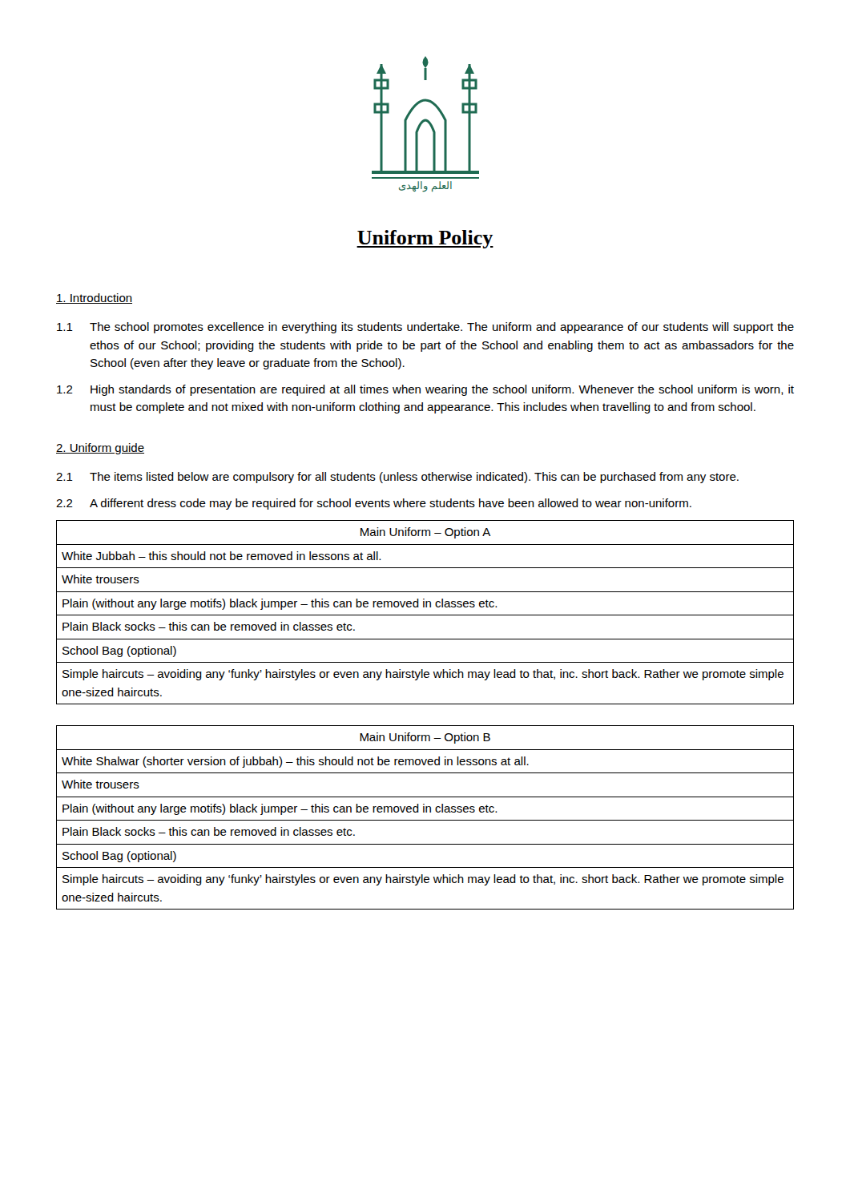العلم والهدى
Uniform Policy
1. Introduction
1.1 The school promotes excellence in everything its students undertake. The uniform and appearance of our students will support the ethos of our School; providing the students with pride to be part of the School and enabling them to act as ambassadors for the School (even after they leave or graduate from the School).
1.2 High standards of presentation are required at all times when wearing the school uniform. Whenever the school uniform is worn, it must be complete and not mixed with non-uniform clothing and appearance. This includes when travelling to and from school.
2. Uniform guide
2.1 The items listed below are compulsory for all students (unless otherwise indicated). This can be purchased from any store.
2.2 A different dress code may be required for school events where students have been allowed to wear non-uniform.
| Main Uniform – Option A |
| White Jubbah – this should not be removed in lessons at all. |
| White trousers |
| Plain (without any large motifs) black jumper – this can be removed in classes etc. |
| Plain Black socks – this can be removed in classes etc. |
| School Bag (optional) |
| Simple haircuts – avoiding any ‘funky’ hairstyles or even any hairstyle which may lead to that, inc. short back. Rather we promote simple one-sized haircuts. |
| Main Uniform – Option B |
| White Shalwar (shorter version of jubbah) – this should not be removed in lessons at all. |
| White trousers |
| Plain (without any large motifs) black jumper – this can be removed in classes etc. |
| Plain Black socks – this can be removed in classes etc. |
| School Bag (optional) |
| Simple haircuts – avoiding any ‘funky’ hairstyles or even any hairstyle which may lead to that, inc. short back. Rather we promote simple one-sized haircuts. |